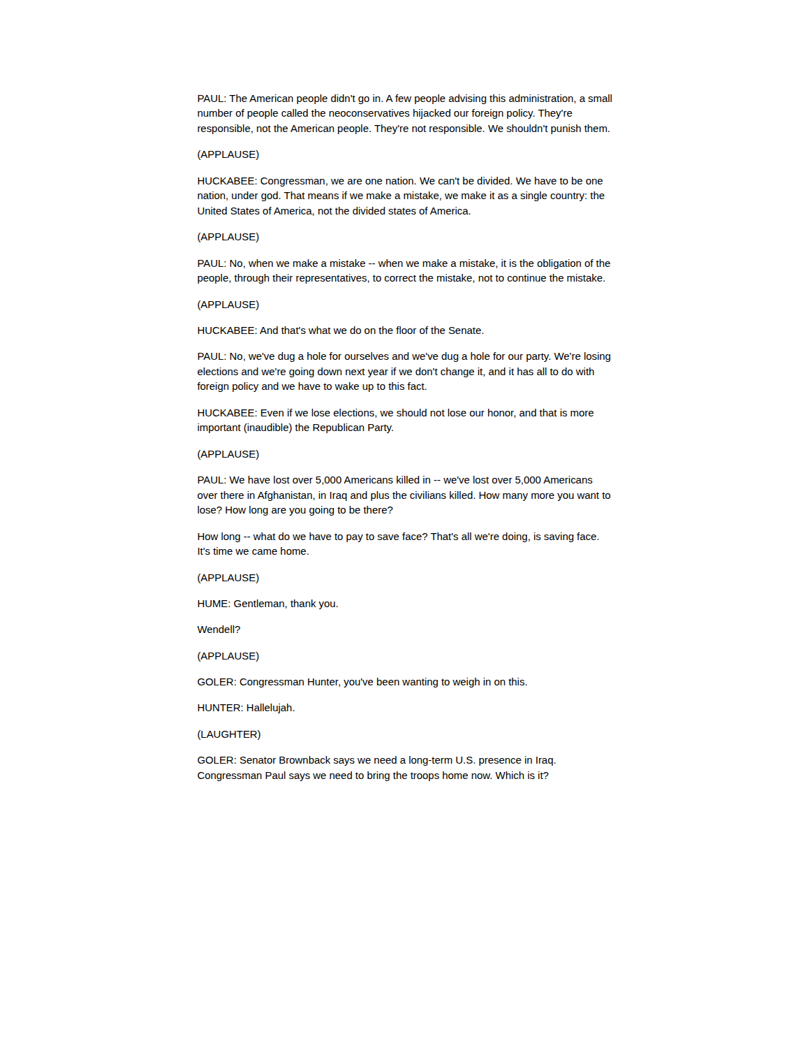PAUL: The American people didn't go in. A few people advising this administration, a small number of people called the neoconservatives hijacked our foreign policy. They're responsible, not the American people. They're not responsible. We shouldn't punish them.
(APPLAUSE)
HUCKABEE: Congressman, we are one nation. We can't be divided. We have to be one nation, under god. That means if we make a mistake, we make it as a single country: the United States of America, not the divided states of America.
(APPLAUSE)
PAUL: No, when we make a mistake -- when we make a mistake, it is the obligation of the people, through their representatives, to correct the mistake, not to continue the mistake.
(APPLAUSE)
HUCKABEE: And that's what we do on the floor of the Senate.
PAUL: No, we've dug a hole for ourselves and we've dug a hole for our party. We're losing elections and we're going down next year if we don't change it, and it has all to do with foreign policy and we have to wake up to this fact.
HUCKABEE: Even if we lose elections, we should not lose our honor, and that is more important (inaudible) the Republican Party.
(APPLAUSE)
PAUL: We have lost over 5,000 Americans killed in -- we've lost over 5,000 Americans over there in Afghanistan, in Iraq and plus the civilians killed. How many more you want to lose? How long are you going to be there?
How long -- what do we have to pay to save face? That's all we're doing, is saving face. It's time we came home.
(APPLAUSE)
HUME: Gentleman, thank you.
Wendell?
(APPLAUSE)
GOLER: Congressman Hunter, you've been wanting to weigh in on this.
HUNTER: Hallelujah.
(LAUGHTER)
GOLER: Senator Brownback says we need a long-term U.S. presence in Iraq. Congressman Paul says we need to bring the troops home now. Which is it?